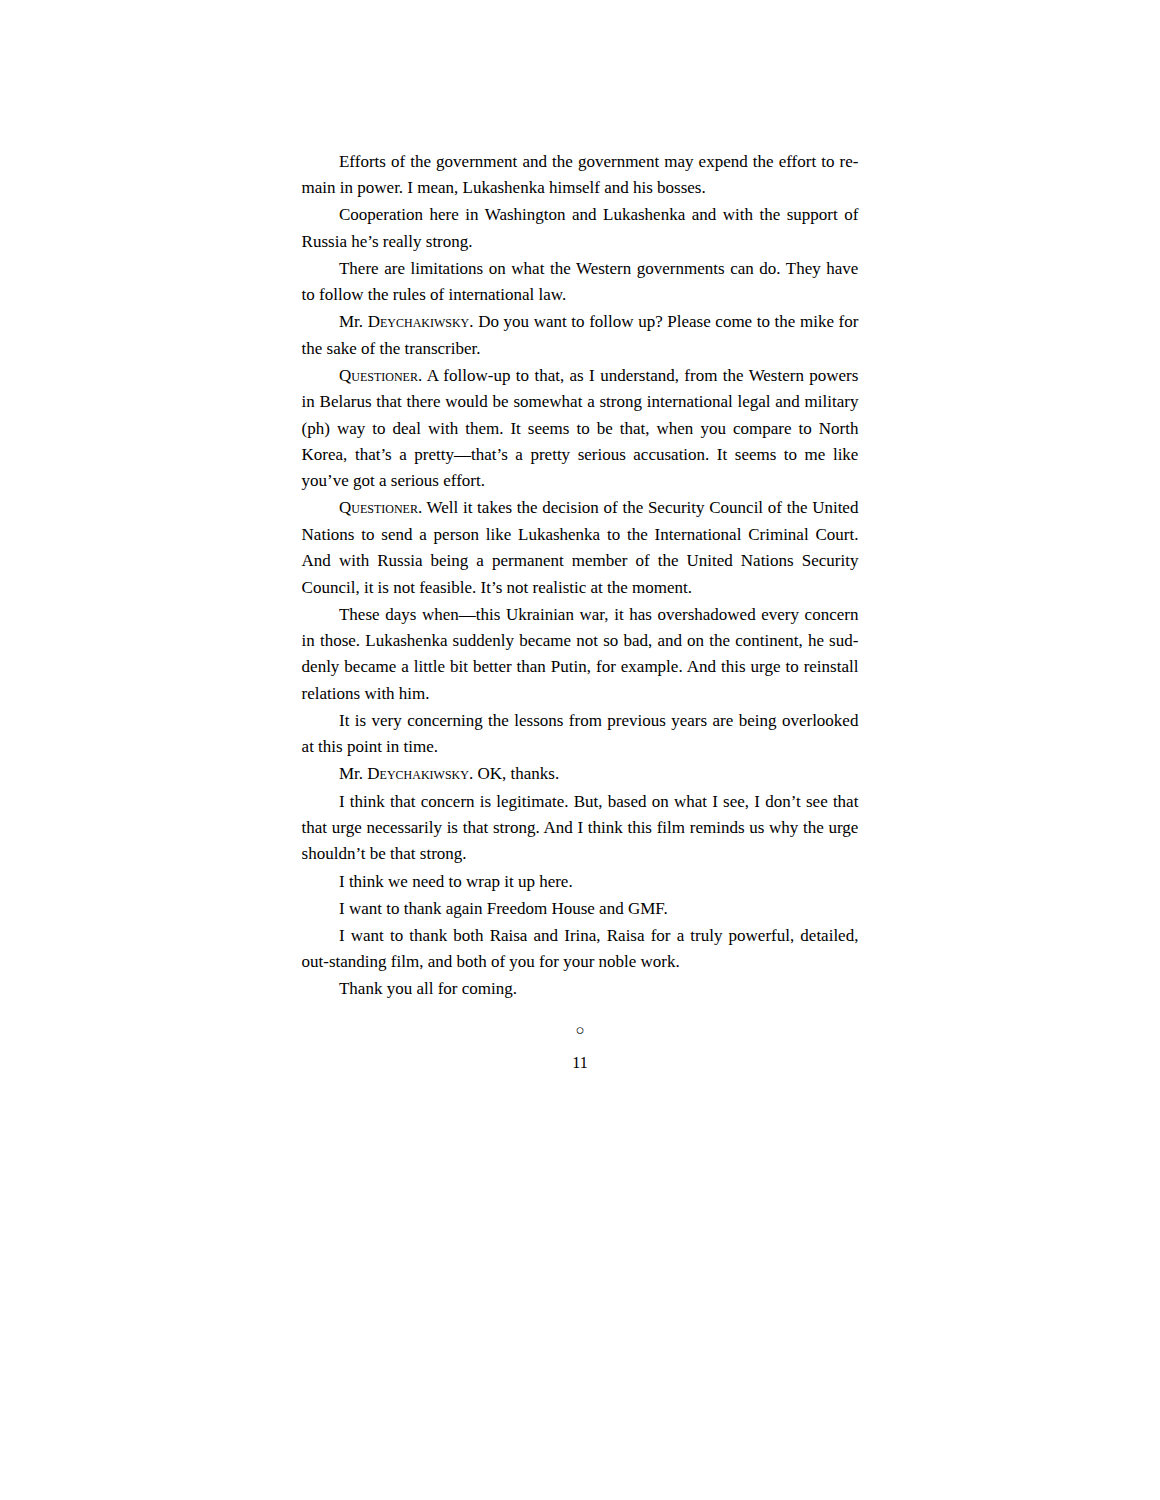Efforts of the government and the government may expend the effort to remain in power. I mean, Lukashenka himself and his bosses.
Cooperation here in Washington and Lukashenka and with the support of Russia he’s really strong.
There are limitations on what the Western governments can do. They have to follow the rules of international law.
Mr. Deychakiwsky. Do you want to follow up? Please come to the mike for the sake of the transcriber.
Questioner. A follow-up to that, as I understand, from the Western powers in Belarus that there would be somewhat a strong international legal and military (ph) way to deal with them. It seems to be that, when you compare to North Korea, that’s a pretty—that’s a pretty serious accusation. It seems to me like you’ve got a serious effort.
Questioner. Well it takes the decision of the Security Council of the United Nations to send a person like Lukashenka to the International Criminal Court. And with Russia being a permanent member of the United Nations Security Council, it is not feasible. It’s not realistic at the moment.
These days when—this Ukrainian war, it has overshadowed every concern in those. Lukashenka suddenly became not so bad, and on the continent, he suddenly became a little bit better than Putin, for example. And this urge to reinstall relations with him.
It is very concerning the lessons from previous years are being overlooked at this point in time.
Mr. Deychakiwsky. OK, thanks.
I think that concern is legitimate. But, based on what I see, I don’t see that that urge necessarily is that strong. And I think this film reminds us why the urge shouldn’t be that strong.
I think we need to wrap it up here.
I want to thank again Freedom House and GMF.
I want to thank both Raisa and Irina, Raisa for a truly powerful, detailed, out-standing film, and both of you for your noble work.
Thank you all for coming.
○
11